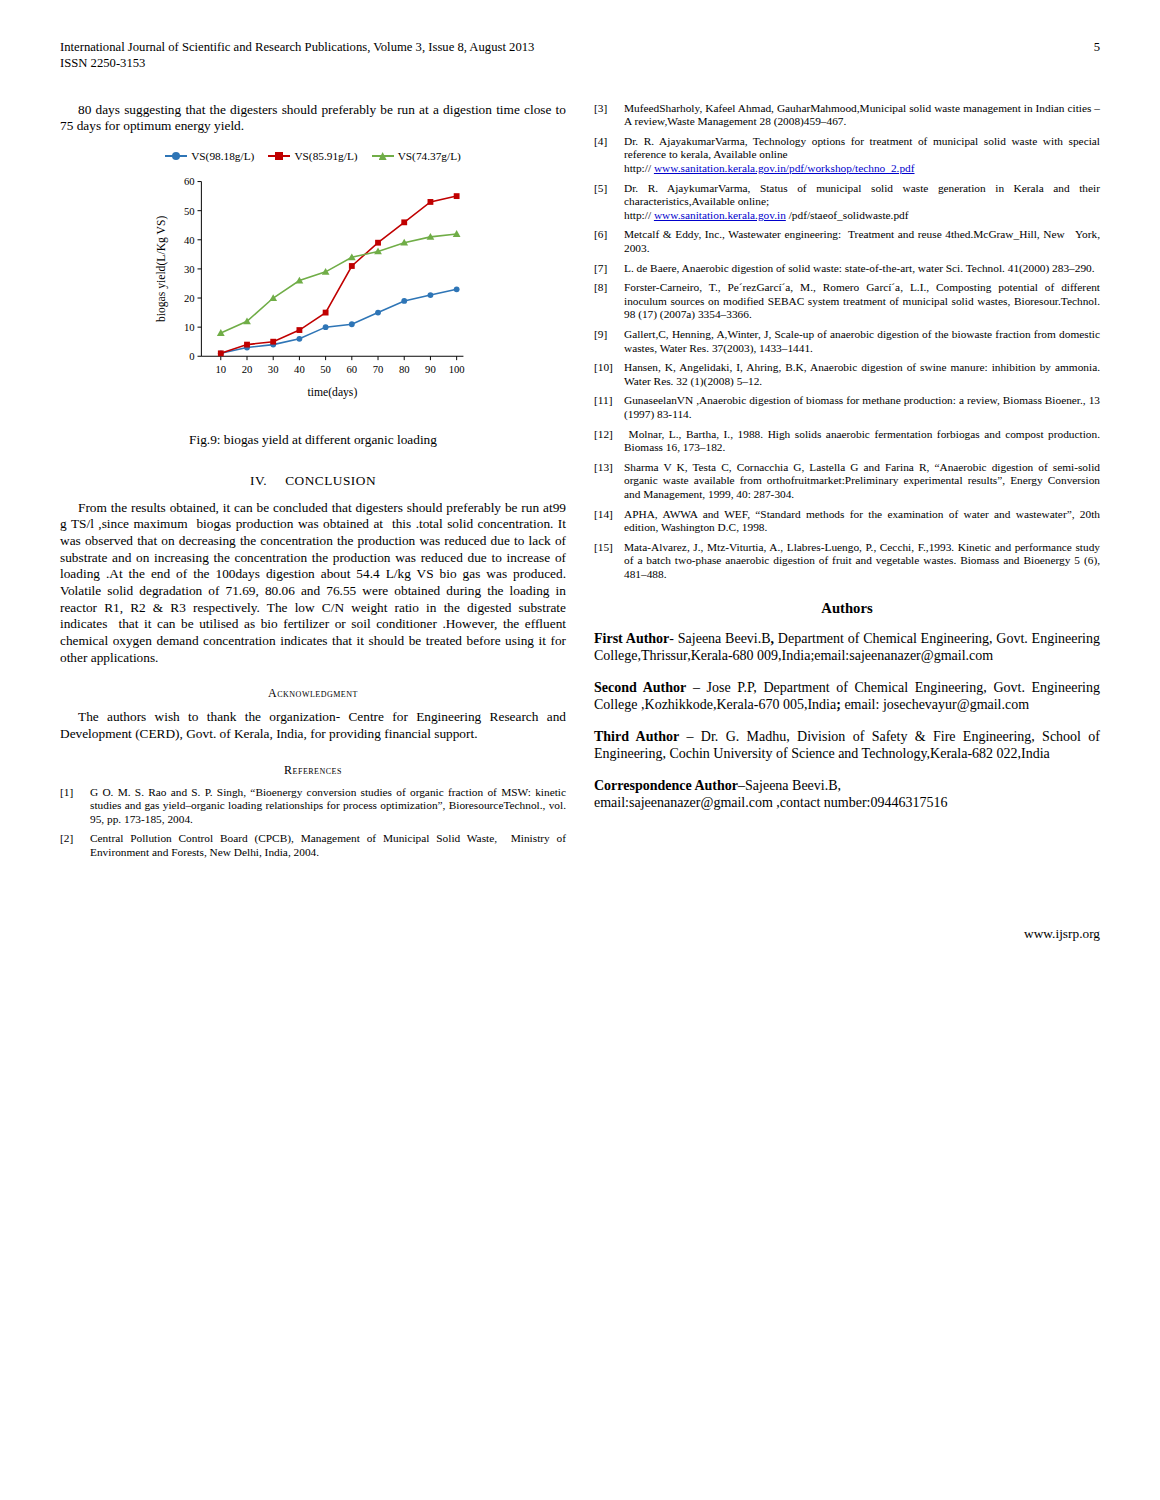International Journal of Scientific and Research Publications, Volume 3, Issue 8, August 2013
ISSN 2250-3153 5
80 days suggesting that the digesters should preferably be run at a digestion time close to 75 days for optimum energy yield.
VS(98.18g/L) VS(85.91g/L) VS(74.37g/L)
0 10 20 30 40 50 60 10 20 30 40 50 60 70 80 90 100 biogas yield(L/Kg VS) time(days)
Fig.9: biogas yield at different organic loading
IV. CONCLUSION
From the results obtained, it can be concluded that digesters should preferably be run at99 g TS/l ,since maximum biogas production was obtained at this .total solid concentration. It was observed that on decreasing the concentration the production was reduced due to lack of substrate and on increasing the concentration the production was reduced due to increase of loading .At the end of the 100days digestion about 54.4 L/kg VS bio gas was produced. Volatile solid degradation of 71.69, 80.06 and 76.55 were obtained during the loading in reactor R1, R2 & R3 respectively. The low C/N weight ratio in the digested substrate indicates that it can be utilised as bio fertilizer or soil conditioner .However, the effluent chemical oxygen demand concentration indicates that it should be treated before using it for other applications.
Acknowledgment
The authors wish to thank the organization- Centre for Engineering Research and Development (CERD), Govt. of Kerala, India, for providing financial support.
References
G O. M. S. Rao and S. P. Singh, “Bioenergy conversion studies of organic fraction of MSW: kinetic studies and gas yield–organic loading relationships for process optimization”, BioresourceTechnol., vol. 95, pp. 173-185, 2004.
Central Pollution Control Board (CPCB), Management of Municipal Solid Waste, Ministry of Environment and Forests, New Delhi, India, 2004.
MufeedSharholy, Kafeel Ahmad, GauharMahmood,Municipal solid waste management in Indian cities – A review,Waste Management 28 (2008)459–467.
Dr. R. AjayakumarVarma, Technology options for treatment of municipal solid waste with special reference to kerala, Available online
http:// www.sanitation.kerala.gov.in/pdf/workshop/techno_2.pdf
Dr. R. AjaykumarVarma, Status of municipal solid waste generation in Kerala and their characteristics,Available online;
http:// www.sanitation.kerala.gov.in /pdf/staeof_solidwaste.pdf
Metcalf & Eddy, Inc., Wastewater engineering: Treatment and reuse 4thed.McGraw_Hill, New York, 2003.
L. de Baere, Anaerobic digestion of solid waste: state-of-the-art, water Sci. Technol. 41(2000) 283–290.
Forster-Carneiro, T., Pe´rezGarcí´a, M., Romero Garcí´a, L.I., Composting potential of different inoculum sources on modified SEBAC system treatment of municipal solid wastes, Bioresour.Technol. 98 (17) (2007a) 3354–3366.
Gallert,C, Henning, A,Winter, J, Scale-up of anaerobic digestion of the biowaste fraction from domestic wastes, Water Res. 37(2003), 1433–1441.
Hansen, K, Angelidaki, I, Ahring, B.K, Anaerobic digestion of swine manure: inhibition by ammonia. Water Res. 32 (1)(2008) 5–12.
GunaseelanVN ,Anaerobic digestion of biomass for methane production: a review, Biomass Bioener., 13 (1997) 83-114.
Molnar, L., Bartha, I., 1988. High solids anaerobic fermentation forbiogas and compost production. Biomass 16, 173–182.
Sharma V K, Testa C, Cornacchia G, Lastella G and Farina R, “Anaerobic digestion of semi-solid organic waste available from orthofruitmarket:Preliminary experimental results”, Energy Conversion and Management, 1999, 40: 287-304.
APHA, AWWA and WEF, “Standard methods for the examination of water and wastewater”, 20th edition, Washington D.C, 1998.
Mata-Alvarez, J., Mtz-Viturtia, A., Llabres-Luengo, P., Cecchi, F.,1993. Kinetic and performance study of a batch two-phase anaerobic digestion of fruit and vegetable wastes. Biomass and Bioenergy 5 (6), 481–488.
Authors
First Author- Sajeena Beevi.B, Department of Chemical Engineering, Govt. Engineering College,Thrissur,Kerala-680 009,India;email:sajeenanazer@gmail.com
Second Author – Jose P.P, Department of Chemical Engineering, Govt. Engineering College ,Kozhikkode,Kerala-670 005,India; email: josechevayur@gmail.com
Third Author – Dr. G. Madhu, Division of Safety & Fire Engineering, School of Engineering, Cochin University of Science and Technology,Kerala-682 022,India
Correspondence Author–Sajeena Beevi.B,
email:sajeenanazer@gmail.com ,contact number:09446317516
www.ijsrp.org